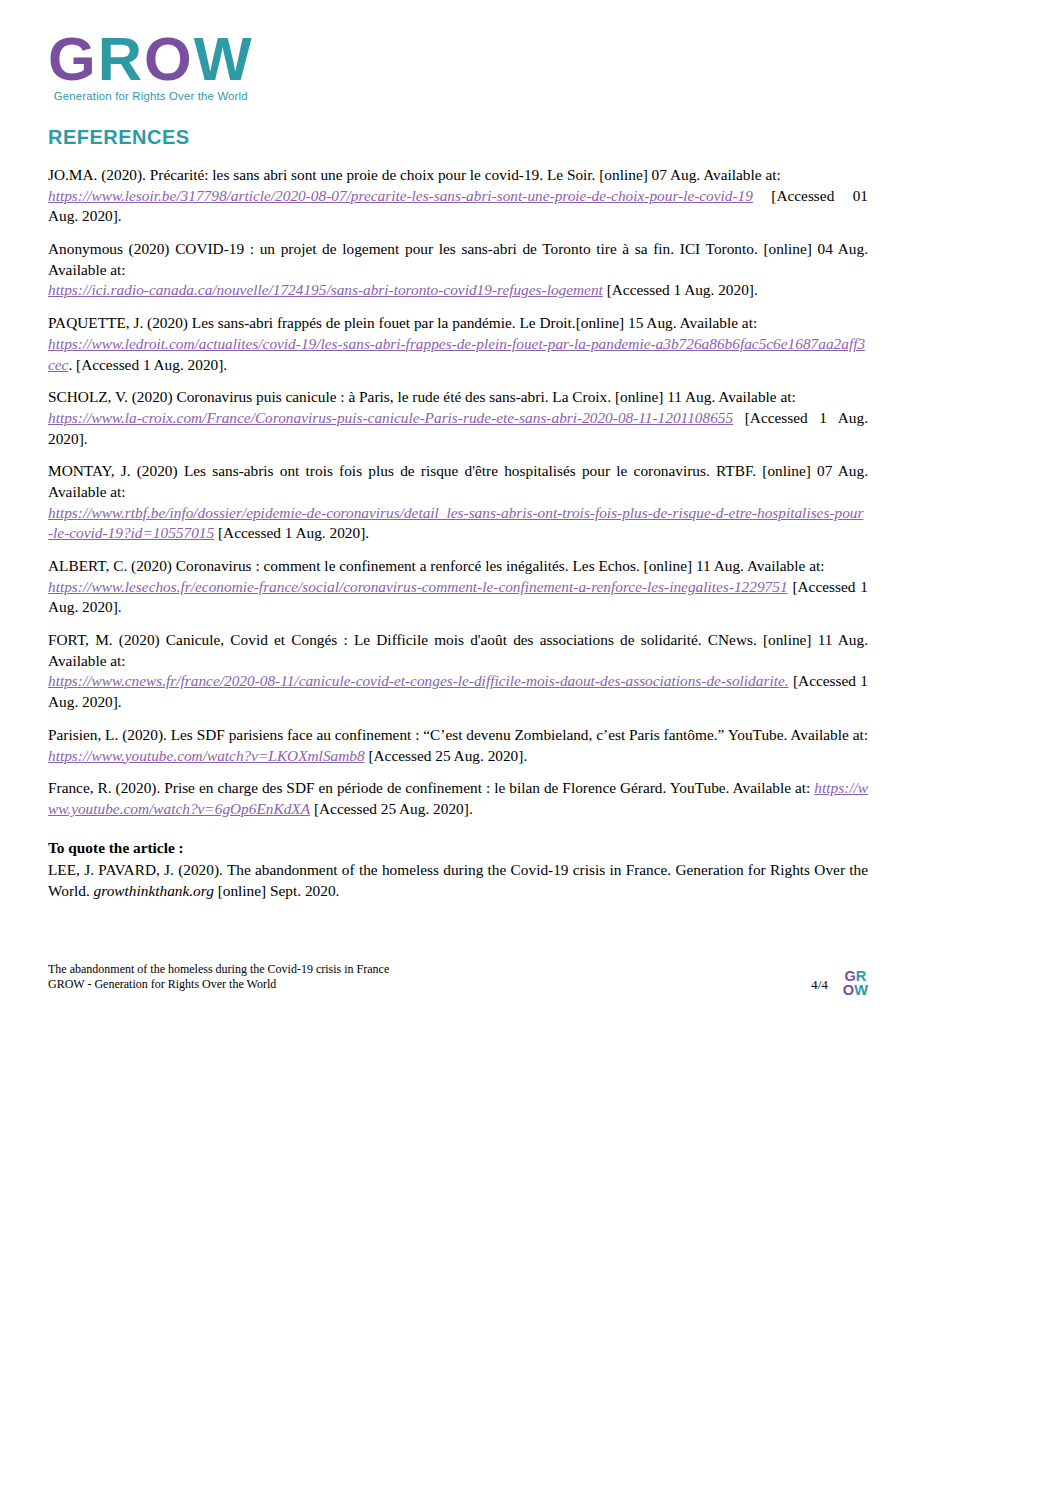GROW
Generation for Rights Over the World
REFERENCES
JO.MA. (2020). Précarité: les sans abri sont une proie de choix pour le covid-19. Le Soir. [online] 07 Aug. Available at:
https://www.lesoir.be/317798/article/2020-08-07/precarite-les-sans-abri-sont-une-proie-de-choix-pour-le-covid-19 [Accessed 01 Aug. 2020].
Anonymous (2020) COVID-19 : un projet de logement pour les sans-abri de Toronto tire à sa fin. ICI Toronto. [online] 04 Aug. Available at:
https://ici.radio-canada.ca/nouvelle/1724195/sans-abri-toronto-covid19-refuges-logement [Accessed 1 Aug. 2020].
PAQUETTE, J. (2020) Les sans-abri frappés de plein fouet par la pandémie. Le Droit.[online] 15 Aug. Available at:
https://www.ledroit.com/actualites/covid-19/les-sans-abri-frappes-de-plein-fouet-par-la-pandemie-a3b726a86b6fac5c6e1687aa2aff3cec. [Accessed 1 Aug. 2020].
SCHOLZ, V. (2020) Coronavirus puis canicule : à Paris, le rude été des sans-abri. La Croix. [online] 11 Aug. Available at:
https://www.la-croix.com/France/Coronavirus-puis-canicule-Paris-rude-ete-sans-abri-2020-08-11-1201108655 [Accessed 1 Aug. 2020].
MONTAY, J. (2020) Les sans-abris ont trois fois plus de risque d'être hospitalisés pour le coronavirus. RTBF. [online] 07 Aug. Available at:
https://www.rtbf.be/info/dossier/epidemie-de-coronavirus/detail_les-sans-abris-ont-trois-fois-plus-de-risque-d-etre-hospitalises-pour-le-covid-19?id=10557015 [Accessed 1 Aug. 2020].
ALBERT, C. (2020) Coronavirus : comment le confinement a renforcé les inégalités. Les Echos. [online] 11 Aug. Available at:
https://www.lesechos.fr/economie-france/social/coronavirus-comment-le-confinement-a-renforce-les-inegalites-1229751 [Accessed 1 Aug. 2020].
FORT, M. (2020) Canicule, Covid et Congés : Le Difficile mois d'août des associations de solidarité. CNews. [online] 11 Aug. Available at:
https://www.cnews.fr/france/2020-08-11/canicule-covid-et-conges-le-difficile-mois-daout-des-associations-de-solidarite. [Accessed 1 Aug. 2020].
Parisien, L. (2020). Les SDF parisiens face au confinement : “C’est devenu Zombieland, c’est Paris fantôme.” YouTube. Available at: https://www.youtube.com/watch?v=LKOXmlSamb8 [Accessed 25 Aug. 2020].
France, R. (2020). Prise en charge des SDF en période de confinement : le bilan de Florence Gérard. YouTube. Available at: https://www.youtube.com/watch?v=6gOp6EnKdXA [Accessed 25 Aug. 2020].
To quote the article :
LEE, J. PAVARD, J. (2020). The abandonment of the homeless during the Covid-19 crisis in France. Generation for Rights Over the World. growthinkthank.org [online] Sept. 2020.
The abandonment of the homeless during the Covid-19 crisis in France
GROW - Generation for Rights Over the World
4/4 GR
OW